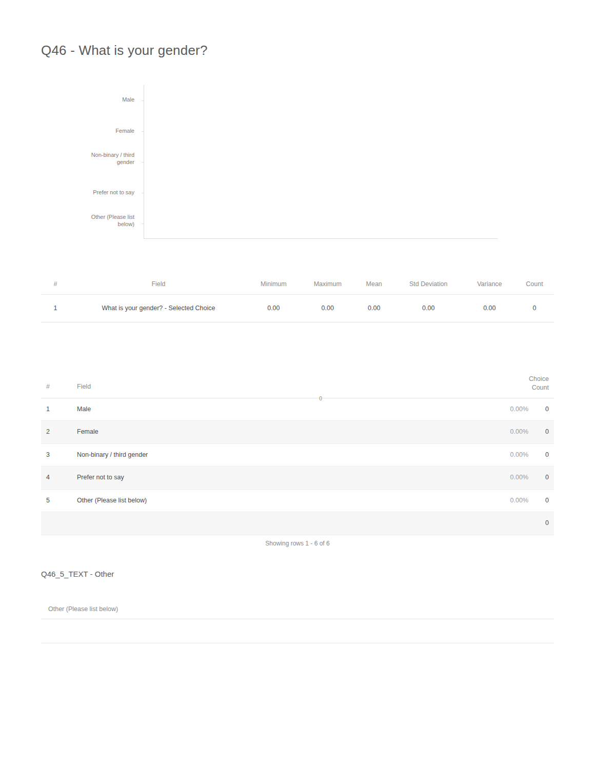Q46 - What is your gender?
Male
Female
Non-binary / third gender
Prefer not to say
Other (Please list below)
0
| # | Field | Minimum | Maximum | Mean | Std Deviation | Variance | Count |
| --- | --- | --- | --- | --- | --- | --- | --- |
| 1 | What is your gender? - Selected Choice | 0.00 | 0.00 | 0.00 | 0.00 | 0.00 | 0 |
| # | Field | Choice Count |
| --- | --- | --- |
| 1 | Male | 0.00% | 0 |
| 2 | Female | 0.00% | 0 |
| 3 | Non-binary / third gender | 0.00% | 0 |
| 4 | Prefer not to say | 0.00% | 0 |
| 5 | Other (Please list below) | 0.00% | 0 |
| | | | 0 |
Showing rows 1 - 6 of 6
Q46_5_TEXT - Other
| Other (Please list below) |
| --- |